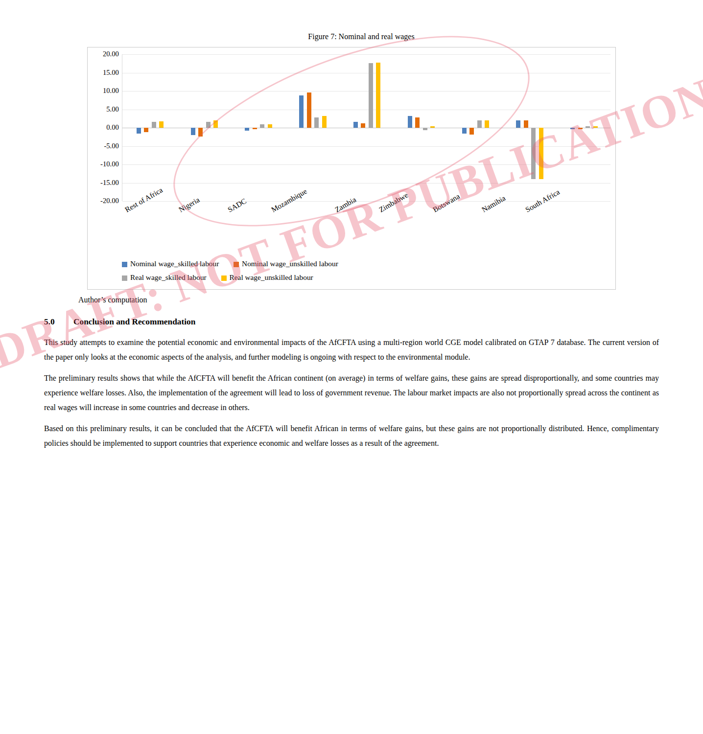DRAFT: NOT FOR PUBLICATION
Figure 7: Nominal and real wages
20.00 15.00 10.00 5.00 0.00 -5.00 -10.00 -15.00 -20.00
Rest of Africa Nigeria SADC Mozambique Zambia Zimbabwe Botswana Namibia South Africa
Nominal wage_skilled labour Nominal wage_unskilled labour
Real wage_skilled labour Real wage_unskilled labour
Author’s computation
5.0 Conclusion and Recommendation
This study attempts to examine the potential economic and environmental impacts of the AfCFTA using a multi-region world CGE model calibrated on GTAP 7 database. The current version of the paper only looks at the economic aspects of the analysis, and further modeling is ongoing with respect to the environmental module.
The preliminary results shows that while the AfCFTA will benefit the African continent (on average) in terms of welfare gains, these gains are spread disproportionally, and some countries may experience welfare losses. Also, the implementation of the agreement will lead to loss of government revenue. The labour market impacts are also not proportionally spread across the continent as real wages will increase in some countries and decrease in others.
Based on this preliminary results, it can be concluded that the AfCFTA will benefit African in terms of welfare gains, but these gains are not proportionally distributed. Hence, complimentary policies should be implemented to support countries that experience economic and welfare losses as a result of the agreement.